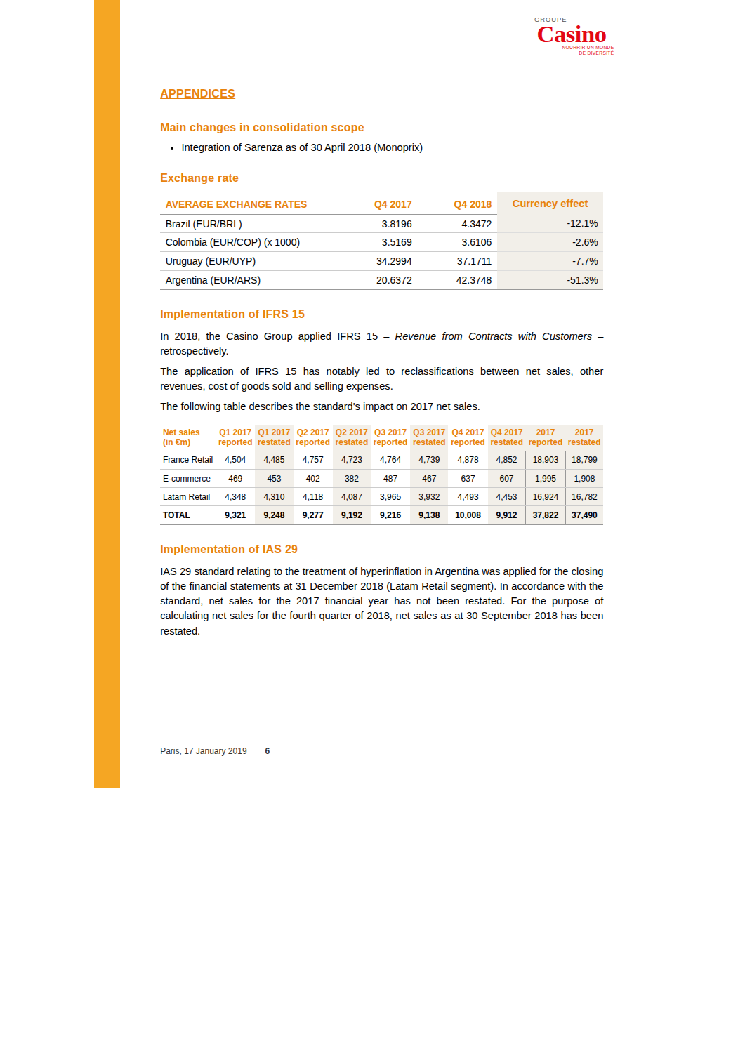GROUPE
Casino
NOURRIR UN MONDE
DE DIVERSITÉ
APPENDICES
Main changes in consolidation scope
Integration of Sarenza as of 30 April 2018 (Monoprix)
Exchange rate
| AVERAGE EXCHANGE RATES | Q4 2017 | Q4 2018 | Currency effect |
| --- | --- | --- | --- |
| Brazil (EUR/BRL) | 3.8196 | 4.3472 | -12.1% |
| Colombia (EUR/COP) (x 1000) | 3.5169 | 3.6106 | -2.6% |
| Uruguay (EUR/UYP) | 34.2994 | 37.1711 | -7.7% |
| Argentina (EUR/ARS) | 20.6372 | 42.3748 | -51.3% |
Implementation of IFRS 15
In 2018, the Casino Group applied IFRS 15 – Revenue from Contracts with Customers – retrospectively.
The application of IFRS 15 has notably led to reclassifications between net sales, other revenues, cost of goods sold and selling expenses.
The following table describes the standard's impact on 2017 net sales.
| Net sales (in €m) | Q1 2017 reported | Q1 2017 restated | Q2 2017 reported | Q2 2017 restated | Q3 2017 reported | Q3 2017 restated | Q4 2017 reported | Q4 2017 restated | 2017 reported | 2017 restated |
| --- | --- | --- | --- | --- | --- | --- | --- | --- | --- | --- |
| France Retail | 4,504 | 4,485 | 4,757 | 4,723 | 4,764 | 4,739 | 4,878 | 4,852 | 18,903 | 18,799 |
| E-commerce | 469 | 453 | 402 | 382 | 487 | 467 | 637 | 607 | 1,995 | 1,908 |
| Latam Retail | 4,348 | 4,310 | 4,118 | 4,087 | 3,965 | 3,932 | 4,493 | 4,453 | 16,924 | 16,782 |
| TOTAL | 9,321 | 9,248 | 9,277 | 9,192 | 9,216 | 9,138 | 10,008 | 9,912 | 37,822 | 37,490 |
Implementation of IAS 29
IAS 29 standard relating to the treatment of hyperinflation in Argentina was applied for the closing of the financial statements at 31 December 2018 (Latam Retail segment). In accordance with the standard, net sales for the 2017 financial year has not been restated. For the purpose of calculating net sales for the fourth quarter of 2018, net sales as at 30 September 2018 has been restated.
Paris, 17 January 2019 6